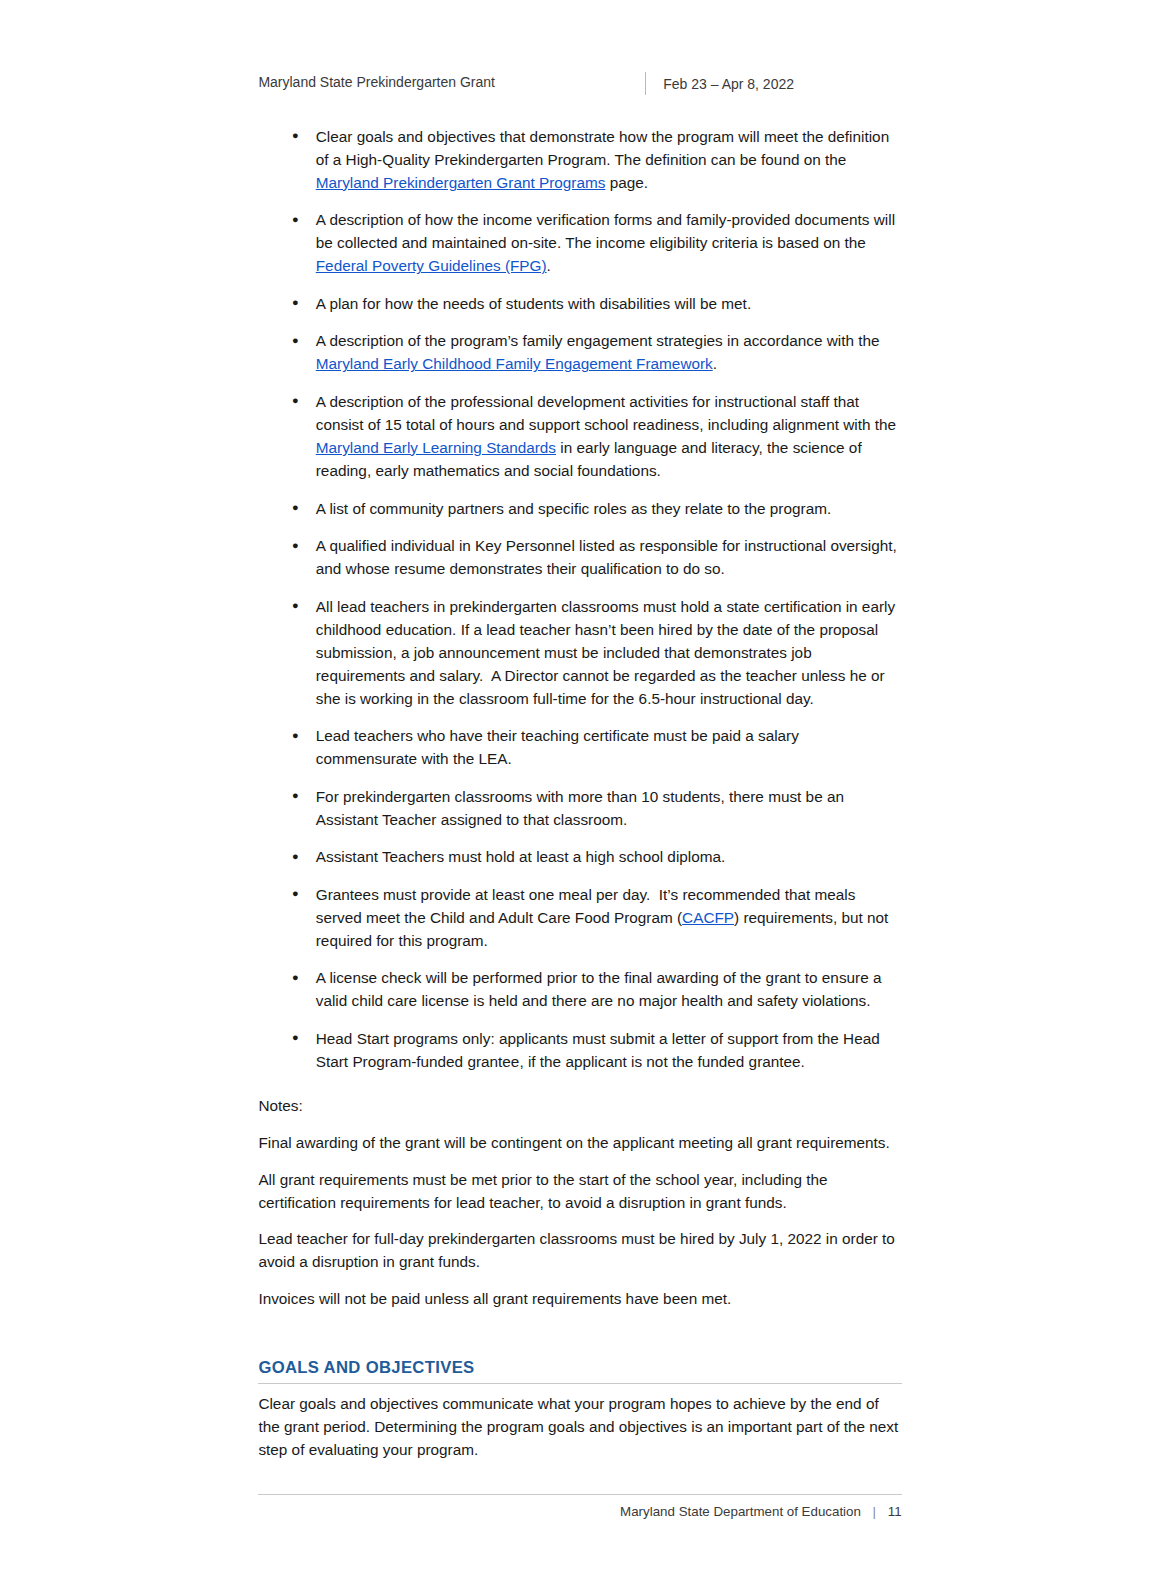Maryland State Prekindergarten Grant
Feb 23 – Apr 8, 2022
Clear goals and objectives that demonstrate how the program will meet the definition of a High-Quality Prekindergarten Program. The definition can be found on the Maryland Prekindergarten Grant Programs page.
A description of how the income verification forms and family-provided documents will be collected and maintained on-site. The income eligibility criteria is based on the Federal Poverty Guidelines (FPG).
A plan for how the needs of students with disabilities will be met.
A description of the program’s family engagement strategies in accordance with the Maryland Early Childhood Family Engagement Framework.
A description of the professional development activities for instructional staff that consist of 15 total of hours and support school readiness, including alignment with the Maryland Early Learning Standards in early language and literacy, the science of reading, early mathematics and social foundations.
A list of community partners and specific roles as they relate to the program.
A qualified individual in Key Personnel listed as responsible for instructional oversight, and whose resume demonstrates their qualification to do so.
All lead teachers in prekindergarten classrooms must hold a state certification in early childhood education. If a lead teacher hasn’t been hired by the date of the proposal submission, a job announcement must be included that demonstrates job requirements and salary. A Director cannot be regarded as the teacher unless he or she is working in the classroom full-time for the 6.5-hour instructional day.
Lead teachers who have their teaching certificate must be paid a salary commensurate with the LEA.
For prekindergarten classrooms with more than 10 students, there must be an Assistant Teacher assigned to that classroom.
Assistant Teachers must hold at least a high school diploma.
Grantees must provide at least one meal per day. It’s recommended that meals served meet the Child and Adult Care Food Program (CACFP) requirements, but not required for this program.
A license check will be performed prior to the final awarding of the grant to ensure a valid child care license is held and there are no major health and safety violations.
Head Start programs only: applicants must submit a letter of support from the Head Start Program-funded grantee, if the applicant is not the funded grantee.
Notes:
Final awarding of the grant will be contingent on the applicant meeting all grant requirements.
All grant requirements must be met prior to the start of the school year, including the certification requirements for lead teacher, to avoid a disruption in grant funds.
Lead teacher for full-day prekindergarten classrooms must be hired by July 1, 2022 in order to avoid a disruption in grant funds.
Invoices will not be paid unless all grant requirements have been met.
GOALS AND OBJECTIVES
Clear goals and objectives communicate what your program hopes to achieve by the end of the grant period. Determining the program goals and objectives is an important part of the next step of evaluating your program.
Maryland State Department of Education | 11